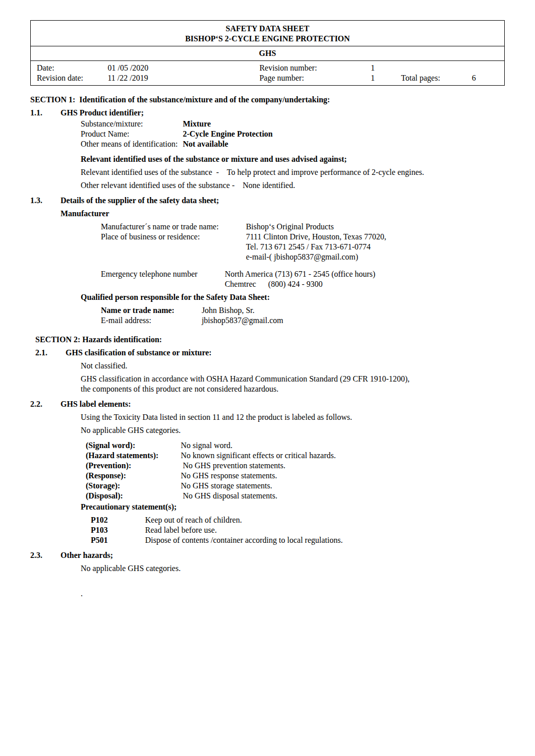SAFETY DATA SHEET BISHOP‘S 2-CYCLE ENGINE PROTECTION
GHS
| Date: | 01 /05 /2020 | Revision number: | 1 | | |
| Revision date: | 11 /22 /2019 | Page number: | 1 | Total pages: | 6 |
SECTION 1: Identification of the substance/mixture and of the company/undertaking:
1.1.
GHS Product identifier;
| Substance/mixture: | Mixture |
| Product Name: | 2-Cycle Engine Protection |
| Other means of identification: | Not available |
Relevant identified uses of the substance or mixture and uses advised against;
Relevant identified uses of the substance - To help protect and improve performance of 2-cycle engines.
Other relevant identified uses of the substance - None identified.
1.3.
Details of the supplier of the safety data sheet;
Manufacturer
| Manufacturer´s name or trade name: | Bishop‘s Original Products |
| Place of business or residence: | 7111 Clinton Drive, Houston, Texas 77020, |
| | Tel. 713 671 2545 / Fax 713-671-0774 |
| | e-mail-( jbishop5837@gmail.com) |
| Emergency telephone number | North America (713) 671 - 2545 (office hours) |
| | Chemtrec (800) 424 - 9300 |
Qualified person responsible for the Safety Data Sheet:
| Name or trade name: | John Bishop, Sr. |
| E-mail address: | jbishop5837@gmail.com |
SECTION 2: Hazards identification:
2.1.
GHS clasification of substance or mixture:
Not classified.
GHS classification in accordance with OSHA Hazard Communication Standard (29 CFR 1910-1200),
the components of this product are not considered hazardous.
2.2.
GHS label elements:
Using the Toxicity Data listed in section 11 and 12 the product is labeled as follows.
No applicable GHS categories.
| (Signal word): | No signal word. |
| (Hazard statements): | No known significant effects or critical hazards. |
| (Prevention): | No GHS prevention statements. |
| (Response): | No GHS response statements. |
| (Storage): | No GHS storage statements. |
| (Disposal): | No GHS disposal statements. |
Precautionary statement(s);
| P102 | Keep out of reach of children. |
| P103 | Read label before use. |
| P501 | Dispose of contents /container according to local regulations. |
2.3.
Other hazards;
No applicable GHS categories.
.